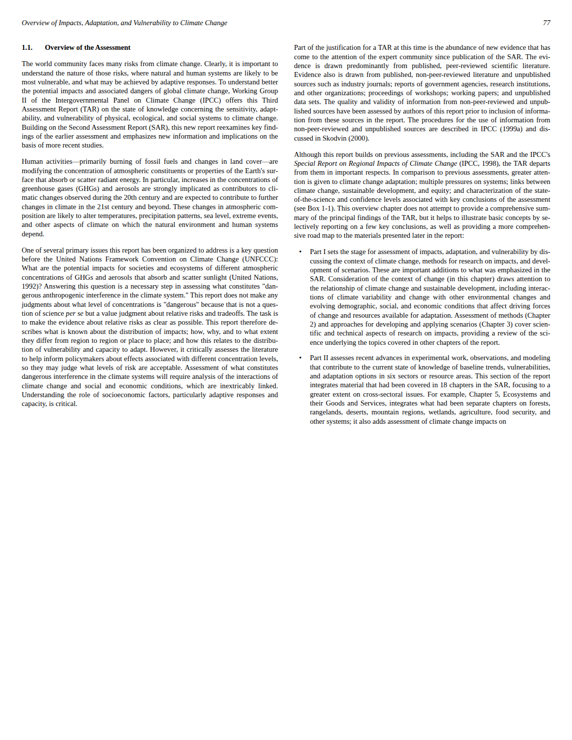Overview of Impacts, Adaptation, and Vulnerability to Climate Change 77
1.1. Overview of the Assessment
The world community faces many risks from climate change. Clearly, it is important to understand the nature of those risks, where natural and human systems are likely to be most vulnerable, and what may be achieved by adaptive responses. To understand better the potential impacts and associated dangers of global climate change, Working Group II of the Intergovernmental Panel on Climate Change (IPCC) offers this Third Assessment Report (TAR) on the state of knowledge concerning the sensitivity, adaptability, and vulnerability of physical, ecological, and social systems to climate change. Building on the Second Assessment Report (SAR), this new report reexamines key findings of the earlier assessment and emphasizes new information and implications on the basis of more recent studies.
Human activities—primarily burning of fossil fuels and changes in land cover—are modifying the concentration of atmospheric constituents or properties of the Earth's surface that absorb or scatter radiant energy. In particular, increases in the concentrations of greenhouse gases (GHGs) and aerosols are strongly implicated as contributors to climatic changes observed during the 20th century and are expected to contribute to further changes in climate in the 21st century and beyond. These changes in atmospheric composition are likely to alter temperatures, precipitation patterns, sea level, extreme events, and other aspects of climate on which the natural environment and human systems depend.
One of several primary issues this report has been organized to address is a key question before the United Nations Framework Convention on Climate Change (UNFCCC): What are the potential impacts for societies and ecosystems of different atmospheric concentrations of GHGs and aerosols that absorb and scatter sunlight (United Nations, 1992)? Answering this question is a necessary step in assessing what constitutes "dangerous anthropogenic interference in the climate system." This report does not make any judgments about what level of concentrations is "dangerous" because that is not a question of science per se but a value judgment about relative risks and tradeoffs. The task is to make the evidence about relative risks as clear as possible. This report therefore describes what is known about the distribution of impacts; how, why, and to what extent they differ from region to region or place to place; and how this relates to the distribution of vulnerability and capacity to adapt. However, it critically assesses the literature to help inform policymakers about effects associated with different concentration levels, so they may judge what levels of risk are acceptable. Assessment of what constitutes dangerous interference in the climate systems will require analysis of the interactions of climate change and social and economic conditions, which are inextricably linked. Understanding the role of socioeconomic factors, particularly adaptive responses and capacity, is critical.
Part of the justification for a TAR at this time is the abundance of new evidence that has come to the attention of the expert community since publication of the SAR. The evidence is drawn predominantly from published, peer-reviewed scientific literature. Evidence also is drawn from published, non-peer-reviewed literature and unpublished sources such as industry journals; reports of government agencies, research institutions, and other organizations; proceedings of workshops; working papers; and unpublished data sets. The quality and validity of information from non-peer-reviewed and unpublished sources have been assessed by authors of this report prior to inclusion of information from these sources in the report. The procedures for the use of information from non-peer-reviewed and unpublished sources are described in IPCC (1999a) and discussed in Skodvin (2000).
Although this report builds on previous assessments, including the SAR and the IPCC's Special Report on Regional Impacts of Climate Change (IPCC, 1998), the TAR departs from them in important respects. In comparison to previous assessments, greater attention is given to climate change adaptation; multiple pressures on systems; links between climate change, sustainable development, and equity; and characterization of the state-of-the-science and confidence levels associated with key conclusions of the assessment (see Box 1-1). This overview chapter does not attempt to provide a comprehensive summary of the principal findings of the TAR, but it helps to illustrate basic concepts by selectively reporting on a few key conclusions, as well as providing a more comprehensive road map to the materials presented later in the report:
Part I sets the stage for assessment of impacts, adaptation, and vulnerability by discussing the context of climate change, methods for research on impacts, and development of scenarios. These are important additions to what was emphasized in the SAR. Consideration of the context of change (in this chapter) draws attention to the relationship of climate change and sustainable development, including interactions of climate variability and change with other environmental changes and evolving demographic, social, and economic conditions that affect driving forces of change and resources available for adaptation. Assessment of methods (Chapter 2) and approaches for developing and applying scenarios (Chapter 3) cover scientific and technical aspects of research on impacts, providing a review of the science underlying the topics covered in other chapters of the report.
Part II assesses recent advances in experimental work, observations, and modeling that contribute to the current state of knowledge of baseline trends, vulnerabilities, and adaptation options in six sectors or resource areas. This section of the report integrates material that had been covered in 18 chapters in the SAR, focusing to a greater extent on cross-sectoral issues. For example, Chapter 5, Ecosystems and their Goods and Services, integrates what had been separate chapters on forests, rangelands, deserts, mountain regions, wetlands, agriculture, food security, and other systems; it also adds assessment of climate change impacts on